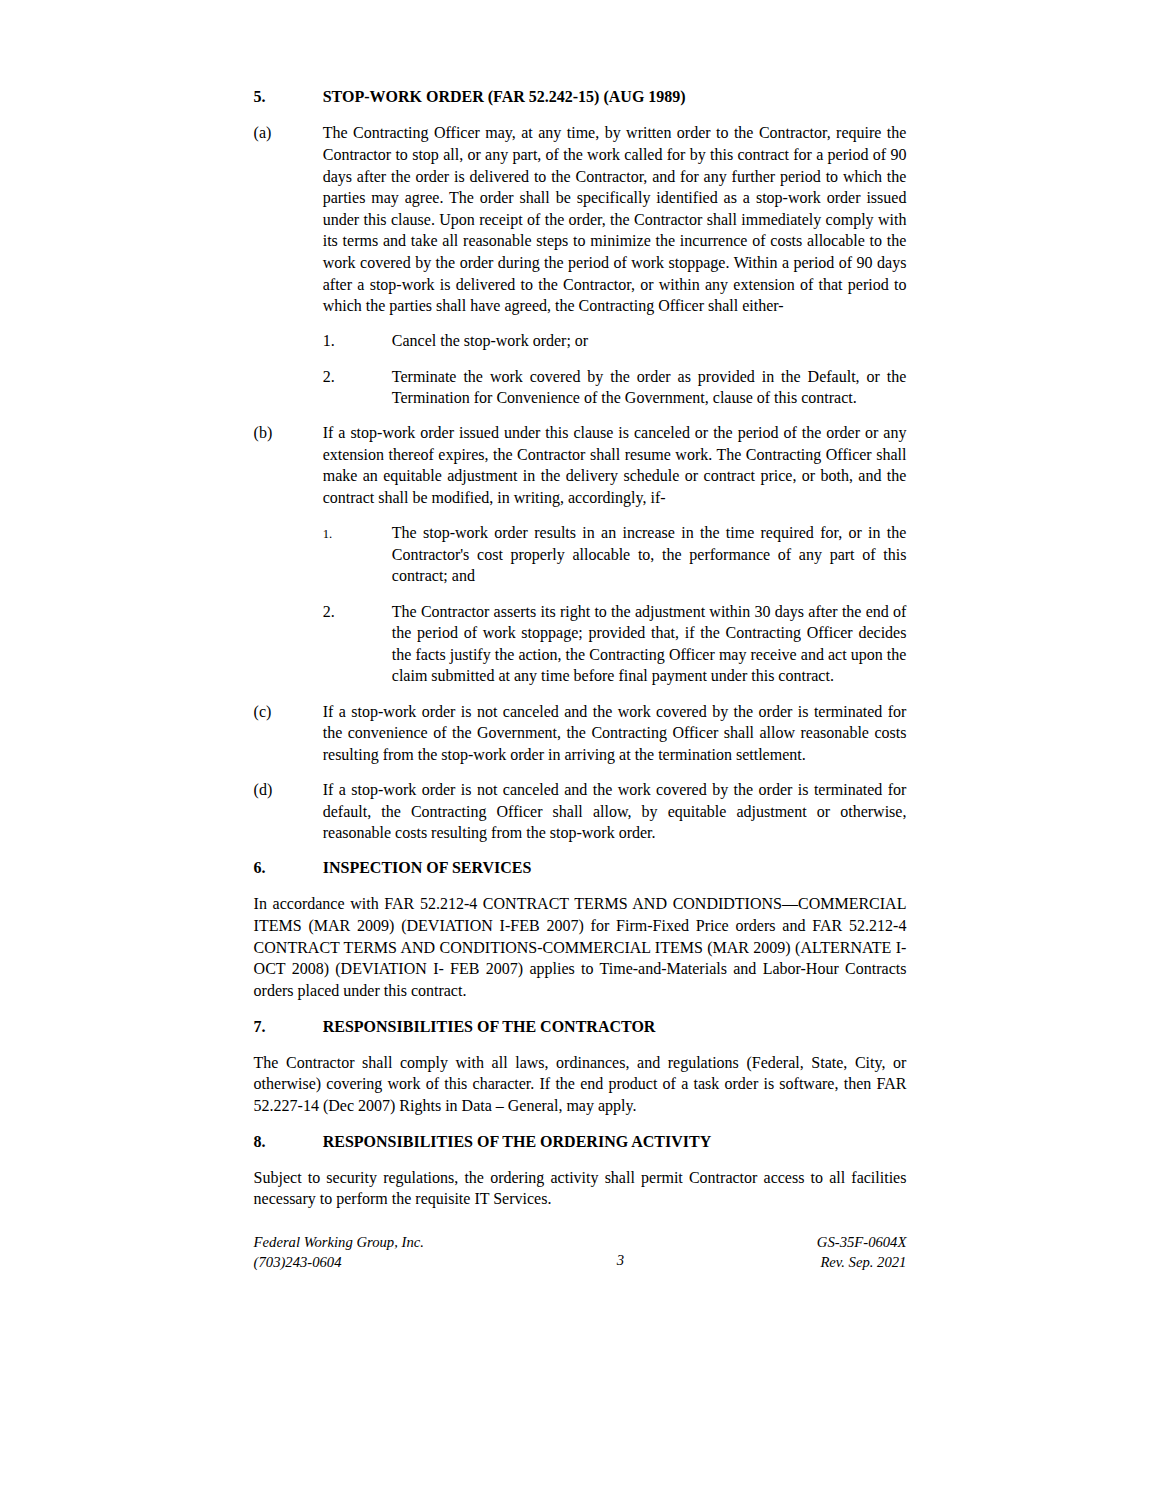5. STOP-WORK ORDER (FAR 52.242-15) (AUG 1989)
(a) The Contracting Officer may, at any time, by written order to the Contractor, require the Contractor to stop all, or any part, of the work called for by this contract for a period of 90 days after the order is delivered to the Contractor, and for any further period to which the parties may agree. The order shall be specifically identified as a stop-work order issued under this clause. Upon receipt of the order, the Contractor shall immediately comply with its terms and take all reasonable steps to minimize the incurrence of costs allocable to the work covered by the order during the period of work stoppage. Within a period of 90 days after a stop-work is delivered to the Contractor, or within any extension of that period to which the parties shall have agreed, the Contracting Officer shall either-
1. Cancel the stop-work order; or
2. Terminate the work covered by the order as provided in the Default, or the Termination for Convenience of the Government, clause of this contract.
(b) If a stop-work order issued under this clause is canceled or the period of the order or any extension thereof expires, the Contractor shall resume work. The Contracting Officer shall make an equitable adjustment in the delivery schedule or contract price, or both, and the contract shall be modified, in writing, accordingly, if-
1. The stop-work order results in an increase in the time required for, or in the Contractor's cost properly allocable to, the performance of any part of this contract; and
2. The Contractor asserts its right to the adjustment within 30 days after the end of the period of work stoppage; provided that, if the Contracting Officer decides the facts justify the action, the Contracting Officer may receive and act upon the claim submitted at any time before final payment under this contract.
(c) If a stop-work order is not canceled and the work covered by the order is terminated for the convenience of the Government, the Contracting Officer shall allow reasonable costs resulting from the stop-work order in arriving at the termination settlement.
(d) If a stop-work order is not canceled and the work covered by the order is terminated for default, the Contracting Officer shall allow, by equitable adjustment or otherwise, reasonable costs resulting from the stop-work order.
6. INSPECTION OF SERVICES
In accordance with FAR 52.212-4 CONTRACT TERMS AND CONDIDTIONS—COMMERCIAL ITEMS (MAR 2009) (DEVIATION I-FEB 2007) for Firm-Fixed Price orders and FAR 52.212-4 CONTRACT TERMS AND CONDITIONS-COMMERCIAL ITEMS (MAR 2009) (ALTERNATE I-OCT 2008) (DEVIATION I- FEB 2007) applies to Time-and-Materials and Labor-Hour Contracts orders placed under this contract.
7. RESPONSIBILITIES OF THE CONTRACTOR
The Contractor shall comply with all laws, ordinances, and regulations (Federal, State, City, or otherwise) covering work of this character. If the end product of a task order is software, then FAR 52.227-14 (Dec 2007) Rights in Data – General, may apply.
8. RESPONSIBILITIES OF THE ORDERING ACTIVITY
Subject to security regulations, the ordering activity shall permit Contractor access to all facilities necessary to perform the requisite IT Services.
Federal Working Group, Inc. (703)243-0604
3
GS-35F-0604X Rev. Sep. 2021